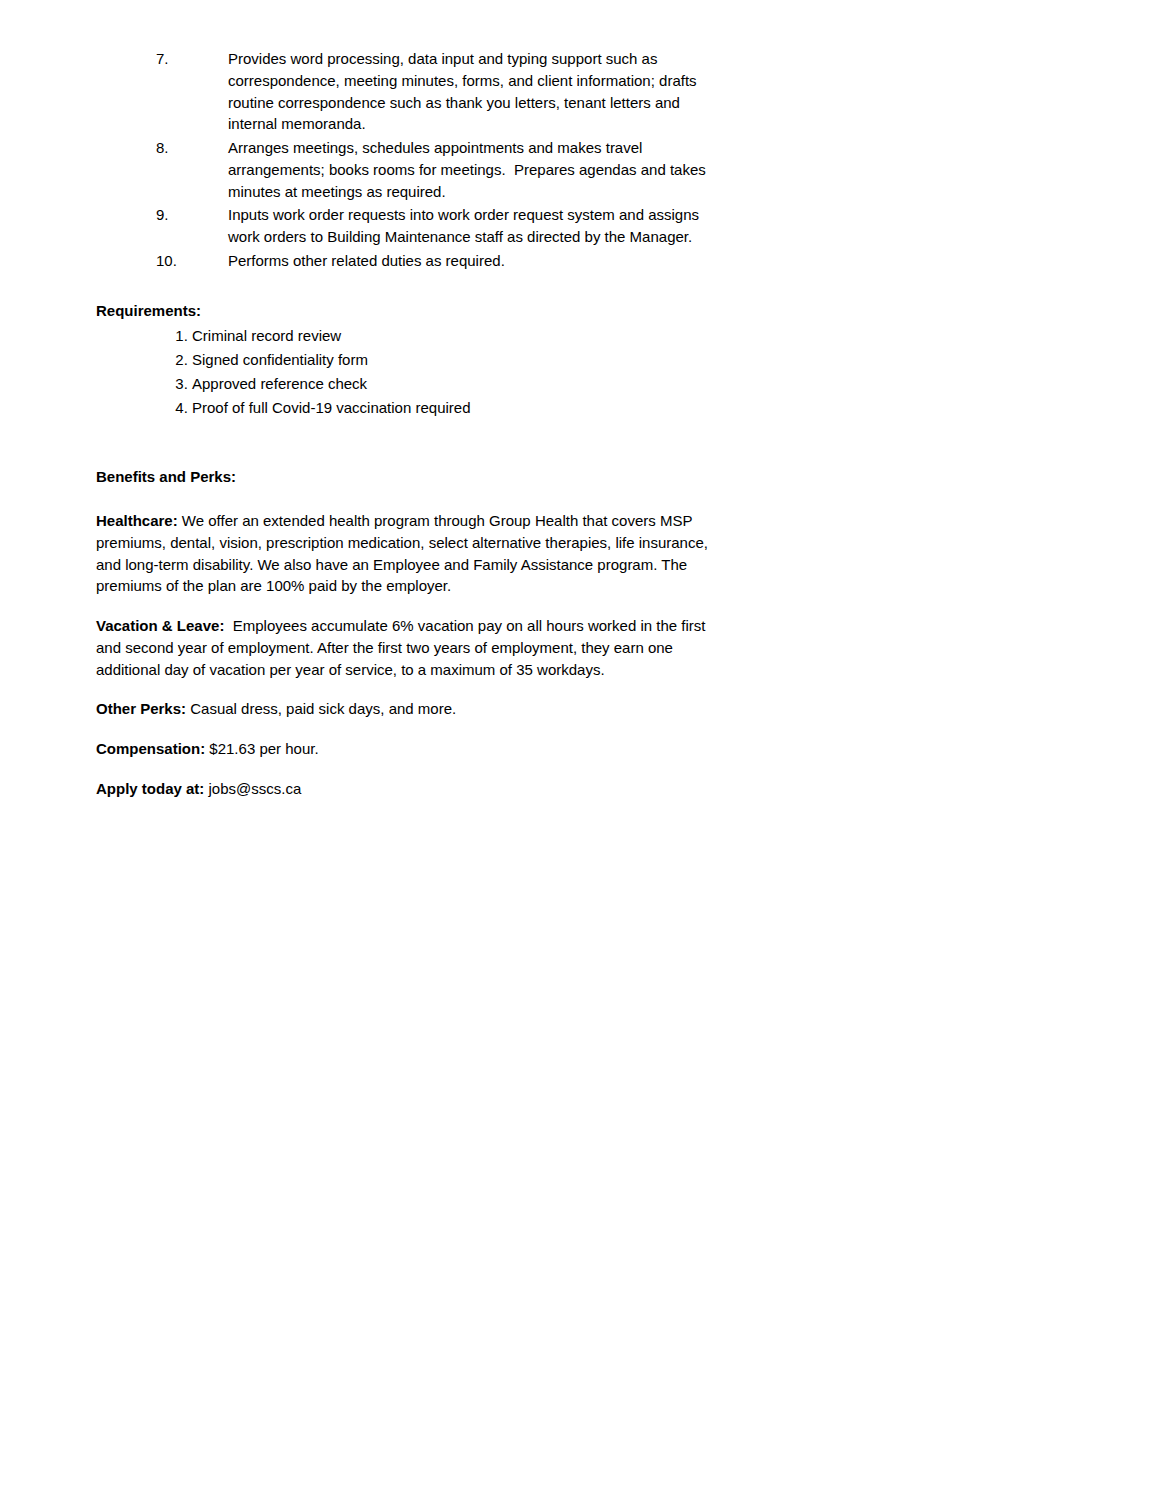7. Provides word processing, data input and typing support such as correspondence, meeting minutes, forms, and client information; drafts routine correspondence such as thank you letters, tenant letters and internal memoranda.
8. Arranges meetings, schedules appointments and makes travel arrangements; books rooms for meetings. Prepares agendas and takes minutes at meetings as required.
9. Inputs work order requests into work order request system and assigns work orders to Building Maintenance staff as directed by the Manager.
10. Performs other related duties as required.
Requirements:
Criminal record review
Signed confidentiality form
Approved reference check
Proof of full Covid-19 vaccination required
Benefits and Perks:
Healthcare: We offer an extended health program through Group Health that covers MSP premiums, dental, vision, prescription medication, select alternative therapies, life insurance, and long-term disability. We also have an Employee and Family Assistance program. The premiums of the plan are 100% paid by the employer.
Vacation & Leave: Employees accumulate 6% vacation pay on all hours worked in the first and second year of employment. After the first two years of employment, they earn one additional day of vacation per year of service, to a maximum of 35 workdays.
Other Perks: Casual dress, paid sick days, and more.
Compensation: $21.63 per hour.
Apply today at: jobs@sscs.ca